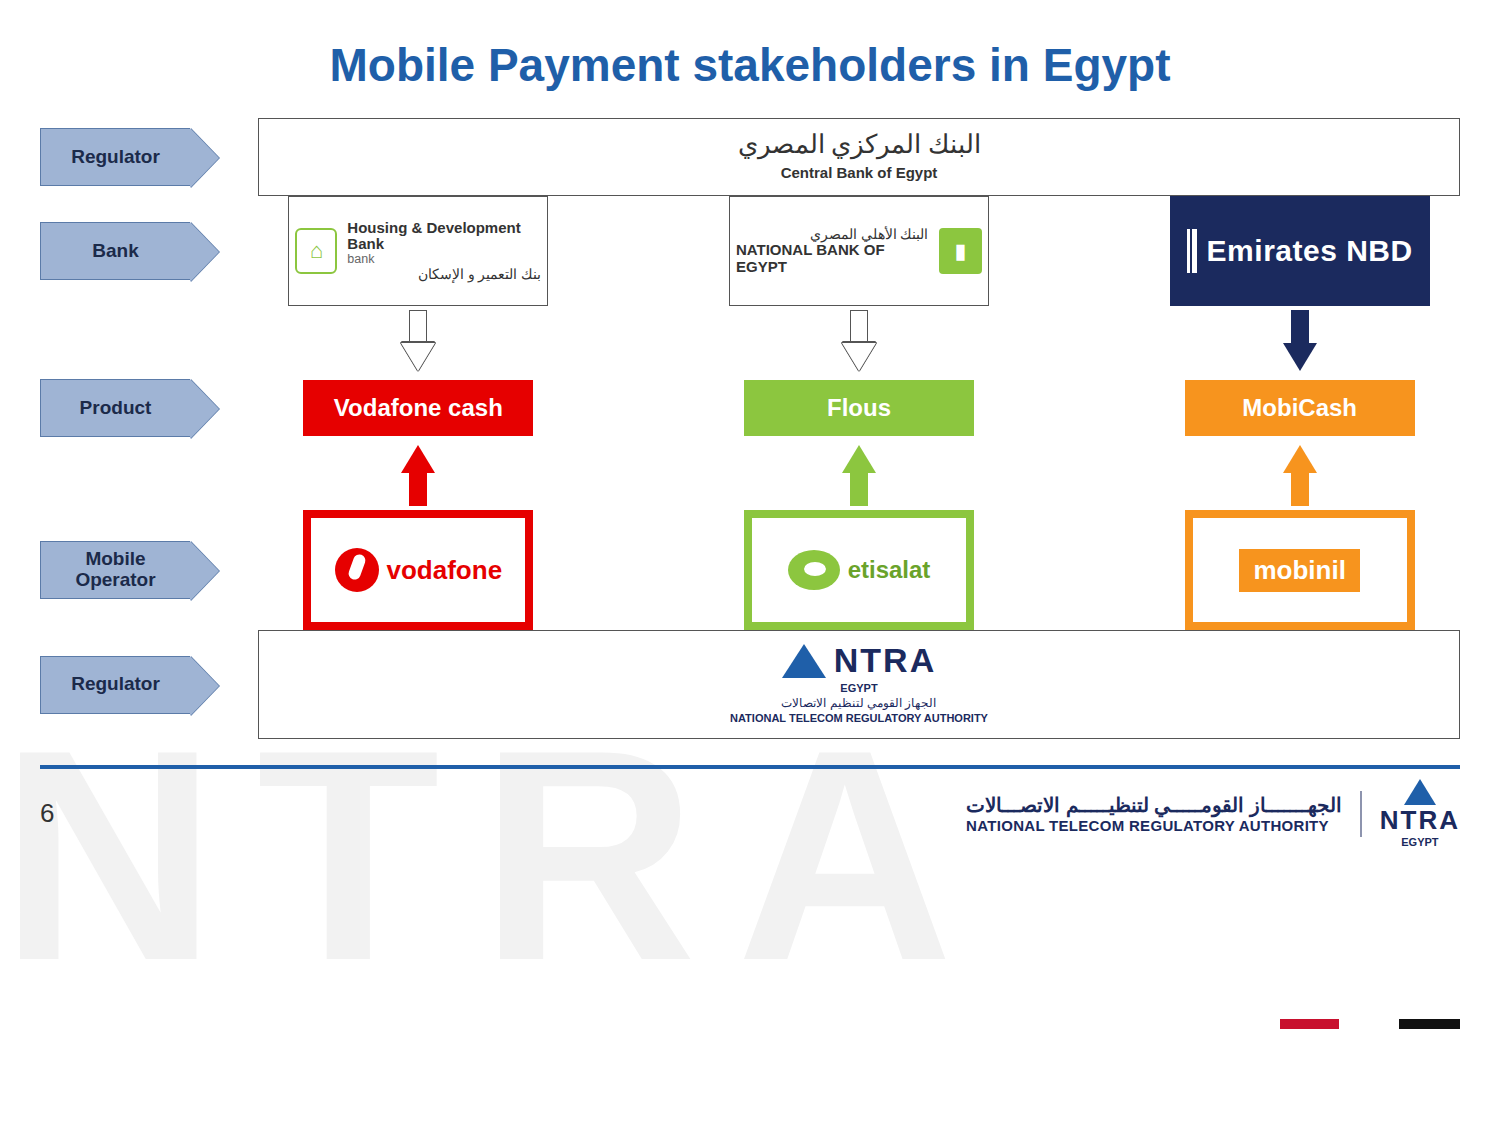NTRA
Mobile Payment stakeholders in Egypt
Regulator
البنك المركزي المصري
Central Bank of Egypt
Bank
⌂
Housing & Development Bank bank
بنك التعمير و الإسكان
البنك الأهلي المصري
NATIONAL BANK OF EGYPT
▮
Emirates NBD
Product
Vodafone cash
Flous
MobiCash
Mobile
Operator
vodafone
etisalat
mobinil
Regulator
NTRA
EGYPT
الجهاز القومي لتنظيم الاتصالات
NATIONAL TELECOM REGULATORY AUTHORITY
6
الجهـــــــاز القومـــــي لتنظيـــــم الاتصـــالات
NATIONAL TELECOM REGULATORY AUTHORITY
NTRA
EGYPT